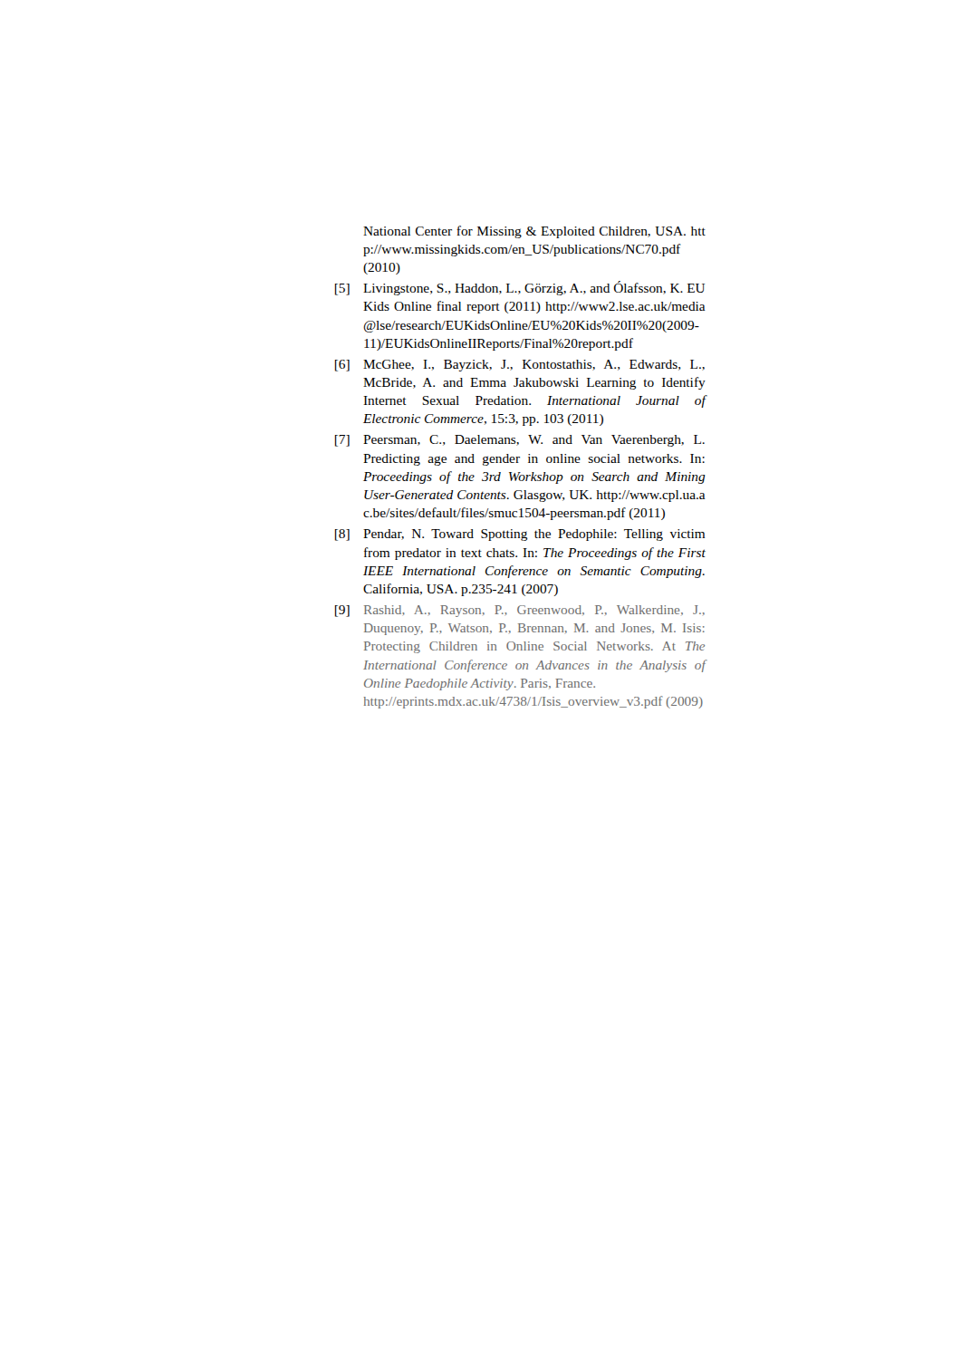National Center for Missing & Exploited Children, USA. http://www.missingkids.com/en_US/publications/NC70.pdf (2010)
[5] Livingstone, S., Haddon, L., Görzig, A., and Ólafsson, K. EU Kids Online final report (2011) http://www2.lse.ac.uk/media@lse/research/EUKidsOnline/EU%20Kids%20II%20(2009-11)/EUKidsOnlineIIReports/Final%20report.pdf
[6] McGhee, I., Bayzick, J., Kontostathis, A., Edwards, L., McBride, A. and Emma Jakubowski Learning to Identify Internet Sexual Predation. International Journal of Electronic Commerce, 15:3, pp. 103 (2011)
[7] Peersman, C., Daelemans, W. and Van Vaerenbergh, L. Predicting age and gender in online social networks. In: Proceedings of the 3rd Workshop on Search and Mining User-Generated Contents. Glasgow, UK. http://www.cpl.ua.ac.be/sites/default/files/smuc1504-peersman.pdf (2011)
[8] Pendar, N. Toward Spotting the Pedophile: Telling victim from predator in text chats. In: The Proceedings of the First IEEE International Conference on Semantic Computing. California, USA. p.235-241 (2007)
[9] Rashid, A., Rayson, P., Greenwood, P., Walkerdine, J., Duquenoy, P., Watson, P., Brennan, M. and Jones, M. Isis: Protecting Children in Online Social Networks. At The International Conference on Advances in the Analysis of Online Paedophile Activity. Paris, France.
http://eprints.mdx.ac.uk/4738/1/Isis_overview_v3.pdf (2009)